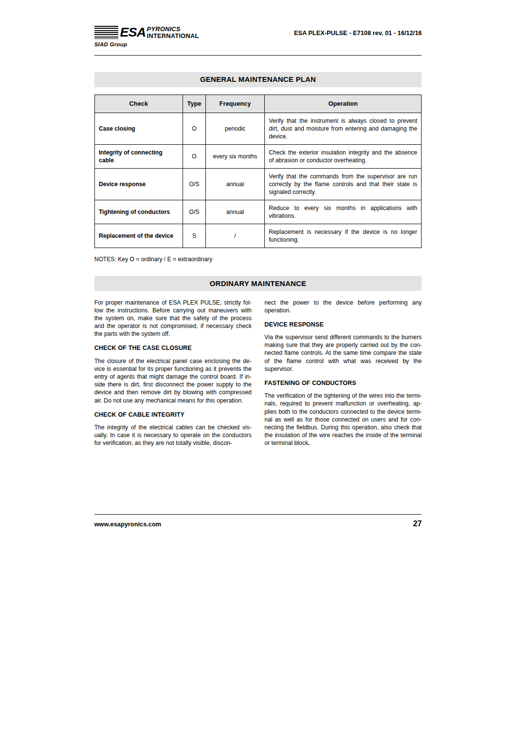ESA
PYRONICS INTERNATIONAL
SIAD Group
ESA PLEX-PULSE - E7108 rev. 01 - 16/12/16
GENERAL MAINTENANCE PLAN
| Check | Type | Frequency | Operation |
| --- | --- | --- | --- |
| Case closing | O | periodic | Verify that the instrument is always closed to prevent dirt, dust and moisture from entering and damaging the device. |
| Integrity of connecting cable | O | every six months | Check the exterior insulation integrity and the absence of abrasion or conductor overheating. |
| Device response | O/S | annual | Verify that the commands from the supervisor are run correctly by the flame controls and that their state is signaled correctly. |
| Tightening of conductors | O/S | annual | Reduce to every six months in applications with vibrations. |
| Replacement of the device | S | / | Replacement is necessary if the device is no longer functioning. |
NOTES: Key O = ordinary / E = extraordinary
ORDINARY MAINTENANCE
For proper maintenance of ESA PLEX PULSE, strictly follow the instructions. Before carrying out maneuvers with the system on, make sure that the safety of the process and the operator is not compromised, if necessary check the parts with the system off.
Check of the case closure
The closure of the electrical panel case enclosing the device is essential for its proper functioning as it prevents the entry of agents that might damage the control board. If inside there is dirt, first disconnect the power supply to the device and then remove dirt by blowing with compressed air. Do not use any mechanical means for this operation.
Check of cable integrity
The integrity of the electrical cables can be checked visually. In case it is necessary to operate on the conductors for verification, as they are not totally visible, discon-
nect the power to the device before performing any operation.
Device response
Via the supervisor send different commands to the burners making sure that they are properly carried out by the connected flame controls. At the same time compare the state of the flame control with what was received by the supervisor.
Fastening of conductors
The verification of the tightening of the wires into the terminals, required to prevent malfunction or overheating, applies both to the conductors connected to the device terminal as well as for those connected on users and for connecting the fieldbus. During this operation, also check that the insulation of the wire reaches the inside of the terminal or terminal block.
www.esapyronics.com 27